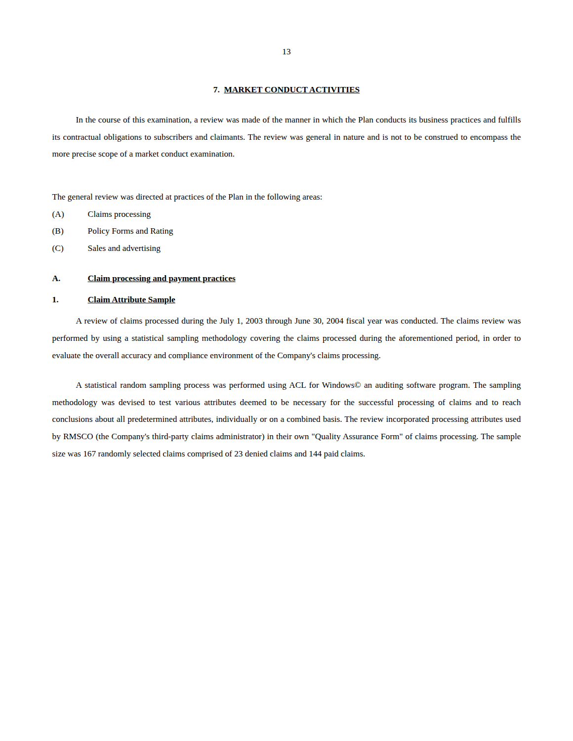13
7. MARKET CONDUCT ACTIVITIES
In the course of this examination, a review was made of the manner in which the Plan conducts its business practices and fulfills its contractual obligations to subscribers and claimants. The review was general in nature and is not to be construed to encompass the more precise scope of a market conduct examination.
The general review was directed at practices of the Plan in the following areas:
(A) Claims processing
(B) Policy Forms and Rating
(C) Sales and advertising
A. Claim processing and payment practices
1. Claim Attribute Sample
A review of claims processed during the July 1, 2003 through June 30, 2004 fiscal year was conducted. The claims review was performed by using a statistical sampling methodology covering the claims processed during the aforementioned period, in order to evaluate the overall accuracy and compliance environment of the Company's claims processing.
A statistical random sampling process was performed using ACL for Windows© an auditing software program. The sampling methodology was devised to test various attributes deemed to be necessary for the successful processing of claims and to reach conclusions about all predetermined attributes, individually or on a combined basis. The review incorporated processing attributes used by RMSCO (the Company's third-party claims administrator) in their own "Quality Assurance Form" of claims processing. The sample size was 167 randomly selected claims comprised of 23 denied claims and 144 paid claims.